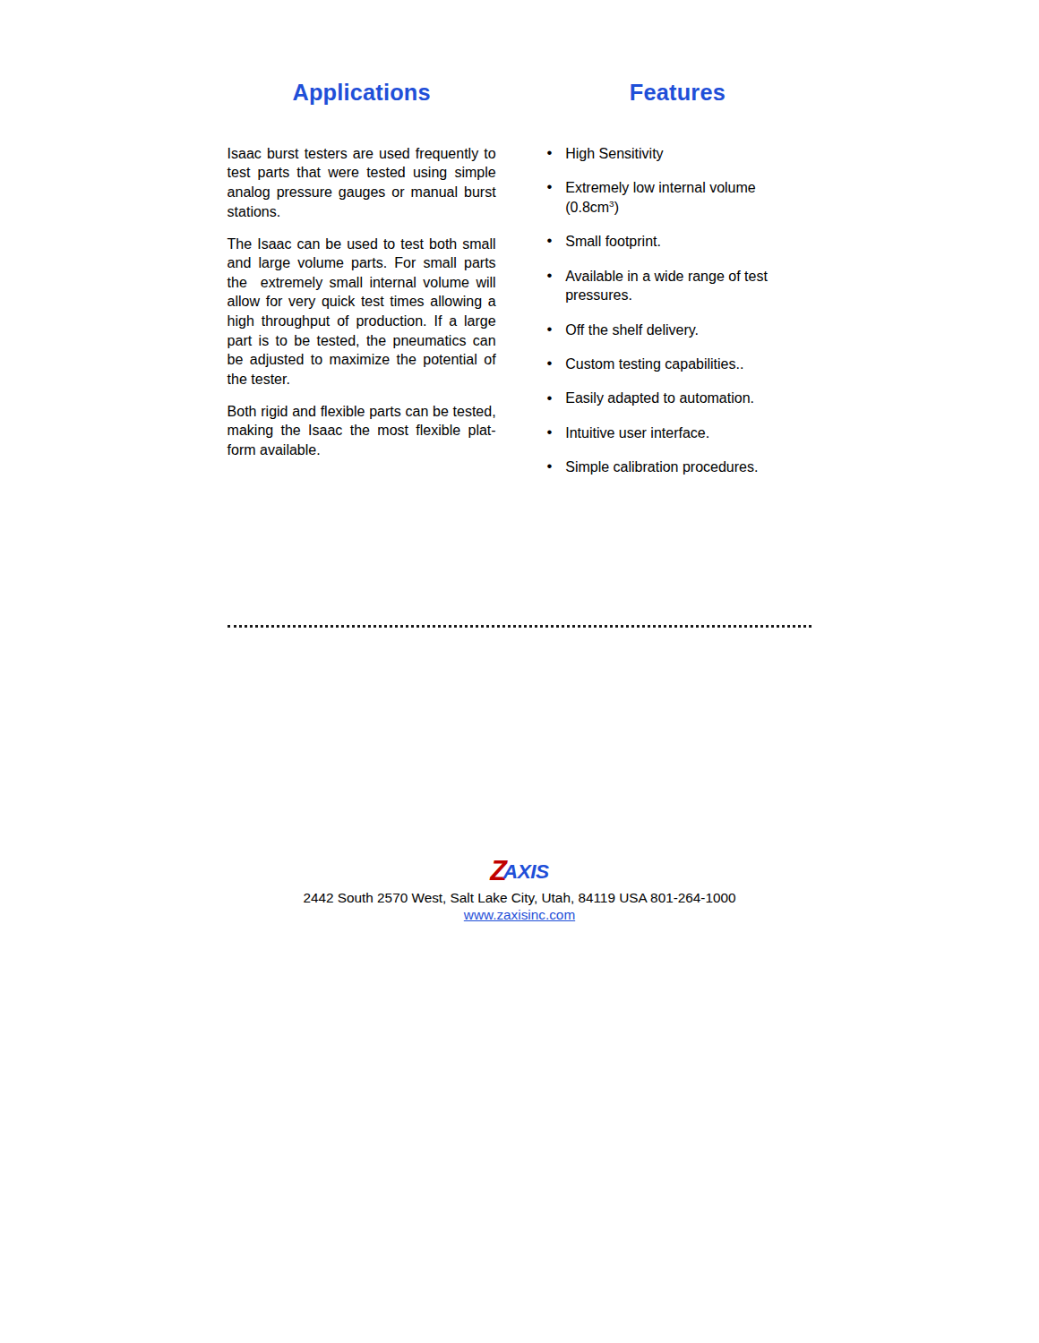Applications
Isaac burst testers are used frequently to test parts that were tested using simple analog pressure gauges or manual burst stations.
The Isaac can be used to test both small and large volume parts. For small parts the extremely small internal volume will allow for very quick test times allowing a high throughput of production. If a large part is to be tested, the pneumatics can be adjusted to maximize the potential of the tester.
Both rigid and flexible parts can be tested, making the Isaac the most flexible platform available.
Features
High Sensitivity
Extremely low internal volume (0.8cm3)
Small footprint.
Available in a wide range of test pressures.
Off the shelf delivery.
Custom testing capabilities..
Easily adapted to automation.
Intuitive user interface.
Simple calibration procedures.
ZAXIS
2442 South 2570 West, Salt Lake City, Utah, 84119 USA 801-264-1000
www.zaxisinc.com